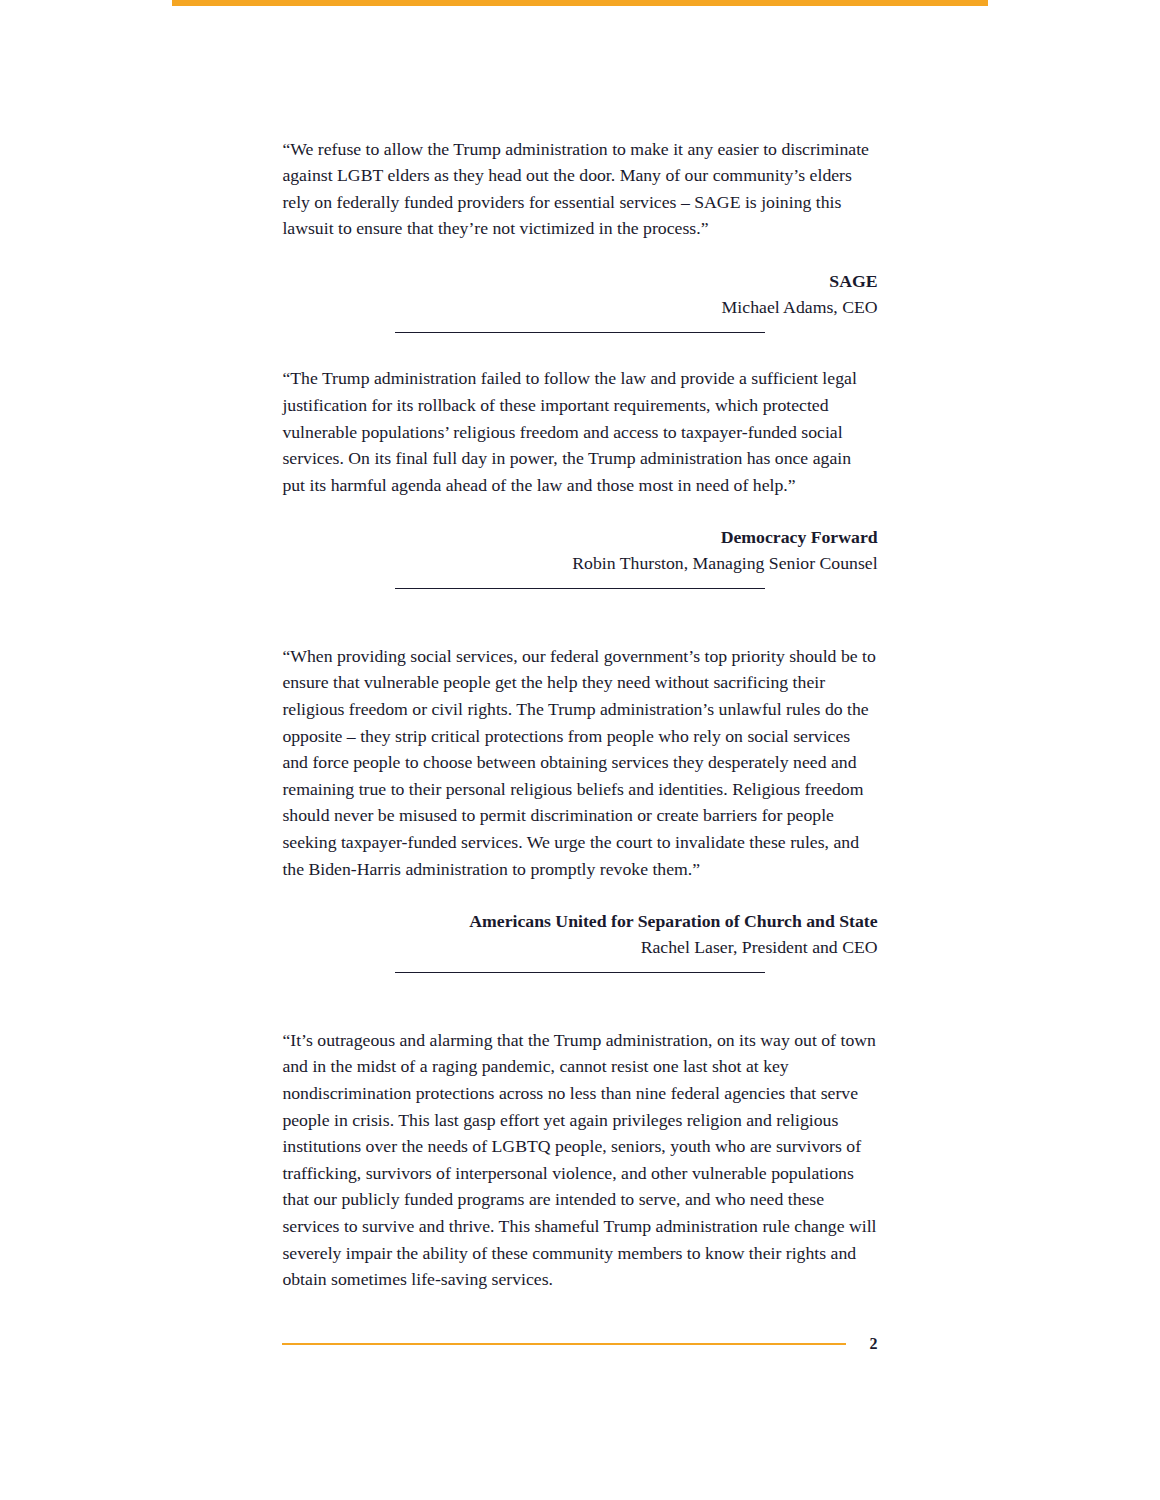“We refuse to allow the Trump administration to make it any easier to discriminate against LGBT elders as they head out the door. Many of our community’s elders rely on federally funded providers for essential services – SAGE is joining this lawsuit to ensure that they’re not victimized in the process.”
SAGE Michael Adams, CEO
“The Trump administration failed to follow the law and provide a sufficient legal justification for its rollback of these important requirements, which protected vulnerable populations’ religious freedom and access to taxpayer-funded social services. On its final full day in power, the Trump administration has once again put its harmful agenda ahead of the law and those most in need of help.”
Democracy Forward Robin Thurston, Managing Senior Counsel
“When providing social services, our federal government’s top priority should be to ensure that vulnerable people get the help they need without sacrificing their religious freedom or civil rights. The Trump administration’s unlawful rules do the opposite – they strip critical protections from people who rely on social services and force people to choose between obtaining services they desperately need and remaining true to their personal religious beliefs and identities. Religious freedom should never be misused to permit discrimination or create barriers for people seeking taxpayer-funded services. We urge the court to invalidate these rules, and the Biden-Harris administration to promptly revoke them.”
Americans United for Separation of Church and State Rachel Laser, President and CEO
“It’s outrageous and alarming that the Trump administration, on its way out of town and in the midst of a raging pandemic, cannot resist one last shot at key nondiscrimination protections across no less than nine federal agencies that serve people in crisis. This last gasp effort yet again privileges religion and religious institutions over the needs of LGBTQ people, seniors, youth who are survivors of trafficking, survivors of interpersonal violence, and other vulnerable populations that our publicly funded programs are intended to serve, and who need these services to survive and thrive. This shameful Trump administration rule change will severely impair the ability of these community members to know their rights and obtain sometimes life-saving services.
2